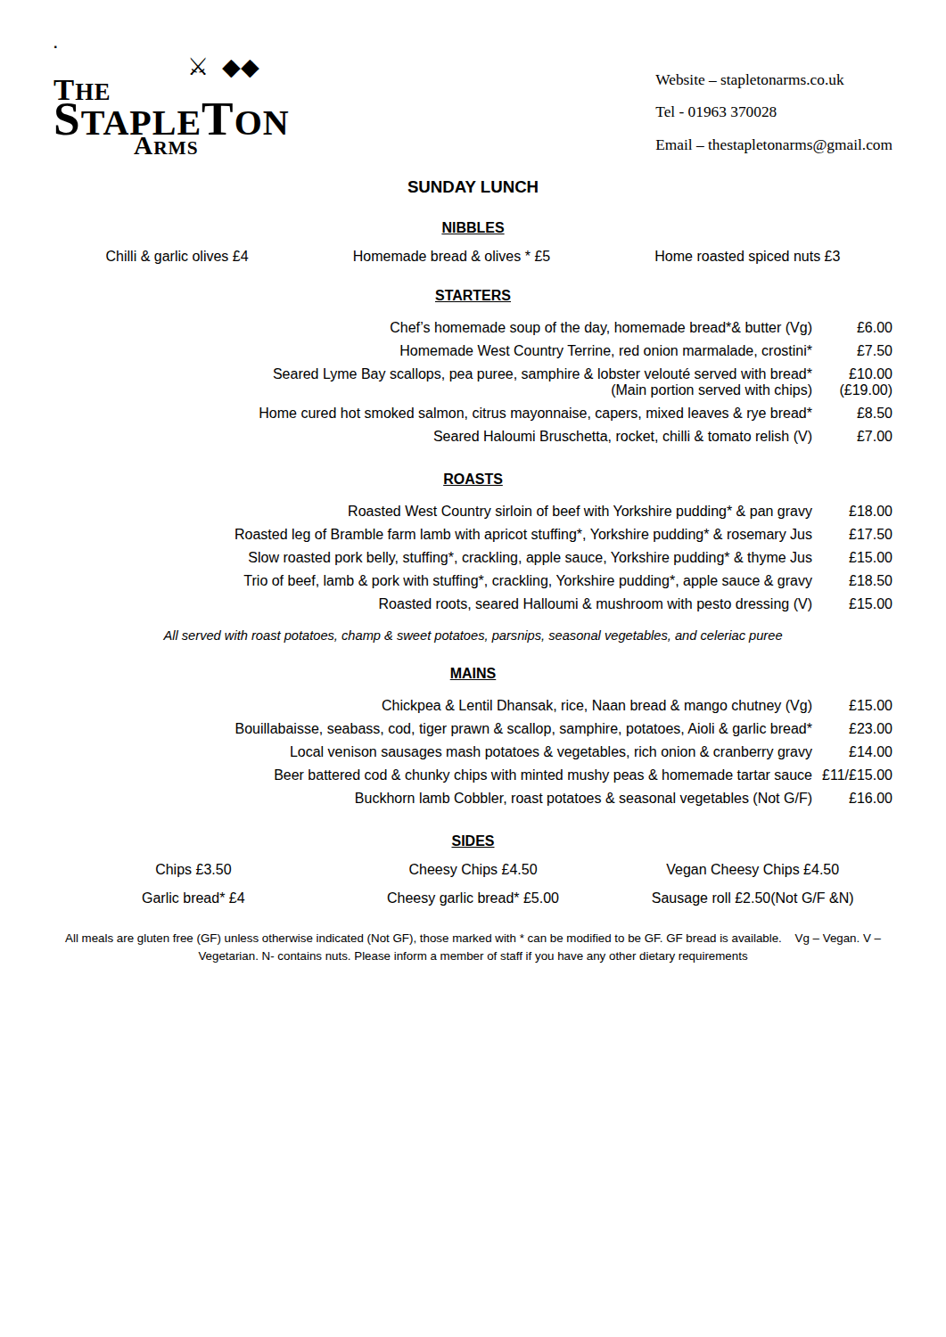.
⚔ ◆◆
THE
STAPLETON
ARMS
Website – stapletonarms.co.uk
Tel - 01963 370028
Email – thestapletonarms@gmail.com
SUNDAY LUNCH
NIBBLES
Chilli & garlic olives £4 Homemade bread & olives * £5 Home roasted spiced nuts £3
STARTERS
| Chef’s homemade soup of the day, homemade bread*& butter (Vg) | £6.00 |
| Homemade West Country Terrine, red onion marmalade, crostini* | £7.50 |
| Seared Lyme Bay scallops, pea puree, samphire & lobster velouté served with bread* (Main portion served with chips) | £10.00 (£19.00) |
| Home cured hot smoked salmon, citrus mayonnaise, capers, mixed leaves & rye bread* | £8.50 |
| Seared Haloumi Bruschetta, rocket, chilli & tomato relish (V) | £7.00 |
ROASTS
| Roasted West Country sirloin of beef with Yorkshire pudding* & pan gravy | £18.00 |
| Roasted leg of Bramble farm lamb with apricot stuffing*, Yorkshire pudding* & rosemary Jus | £17.50 |
| Slow roasted pork belly, stuffing*, crackling, apple sauce, Yorkshire pudding* & thyme Jus | £15.00 |
| Trio of beef, lamb & pork with stuffing*, crackling, Yorkshire pudding*, apple sauce & gravy | £18.50 |
| Roasted roots, seared Halloumi & mushroom with pesto dressing (V) | £15.00 |
All served with roast potatoes, champ & sweet potatoes, parsnips, seasonal vegetables, and celeriac puree
MAINS
| Chickpea & Lentil Dhansak, rice, Naan bread & mango chutney (Vg) | £15.00 |
| Bouillabaisse, seabass, cod, tiger prawn & scallop, samphire, potatoes, Aioli & garlic bread* | £23.00 |
| Local venison sausages mash potatoes & vegetables, rich onion & cranberry gravy | £14.00 |
| Beer battered cod & chunky chips with minted mushy peas & homemade tartar sauce | £11/£15.00 |
| Buckhorn lamb Cobbler, roast potatoes & seasonal vegetables (Not G/F) | £16.00 |
SIDES
Chips £3.50 Cheesy Chips £4.50 Vegan Cheesy Chips £4.50
Garlic bread* £4 Cheesy garlic bread* £5.00 Sausage roll £2.50(Not G/F &N)
All meals are gluten free (GF) unless otherwise indicated (Not GF), those marked with * can be modified to be GF. GF bread is available. Vg – Vegan. V – Vegetarian. N- contains nuts. Please inform a member of staff if you have any other dietary requirements